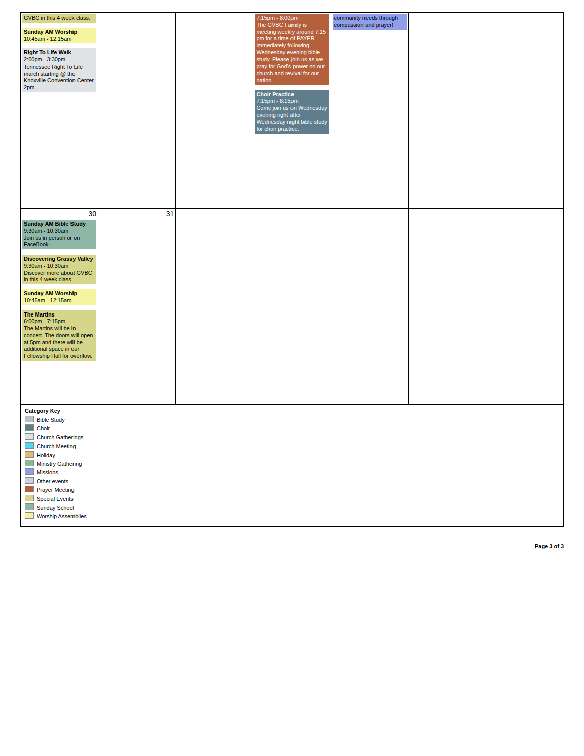| GVBC in this 4 week class. Sunday AM Worship 10:45am - 12:15am Right To Life Walk 2:00pm - 3:30pm Tennessee Right To Life march starting @ the Knoxville Convention Center 2pm. | | | 7:15pm - 8:00pm The GVBC Family is meeting weekly around 7:15 pm for a time of PAYER immediately following Wednesday evening bible study. Please join us as we pray for God's power on our church and revival for our nation. Choir Practice 7:15pm - 8:15pm Come join us on Wednesday evening right after Wednesday night bible study for choir practice. | community needs through compassion and prayer! | | |
| 30 Sunday AM Bible Study 9:30am - 10:30am Join us in person or on FaceBook. Discovering Grassy Valley 9:30am - 10:30am Discover more about GVBC in this 4 week class. Sunday AM Worship 10:45am - 12:15am The Martins 6:00pm - 7:15pm The Martins will be in concert. The doors will open at 5pm and there will be additional space in our Fellowship Hall for overflow. | 31 | | | | | |
| Category Key Bible Study Choir Church Gatherings Church Meeting Holiday Ministry Gathering Missions Other events Prayer Meeting Special Events Sunday School Worship Assemblies |
Page 3 of 3